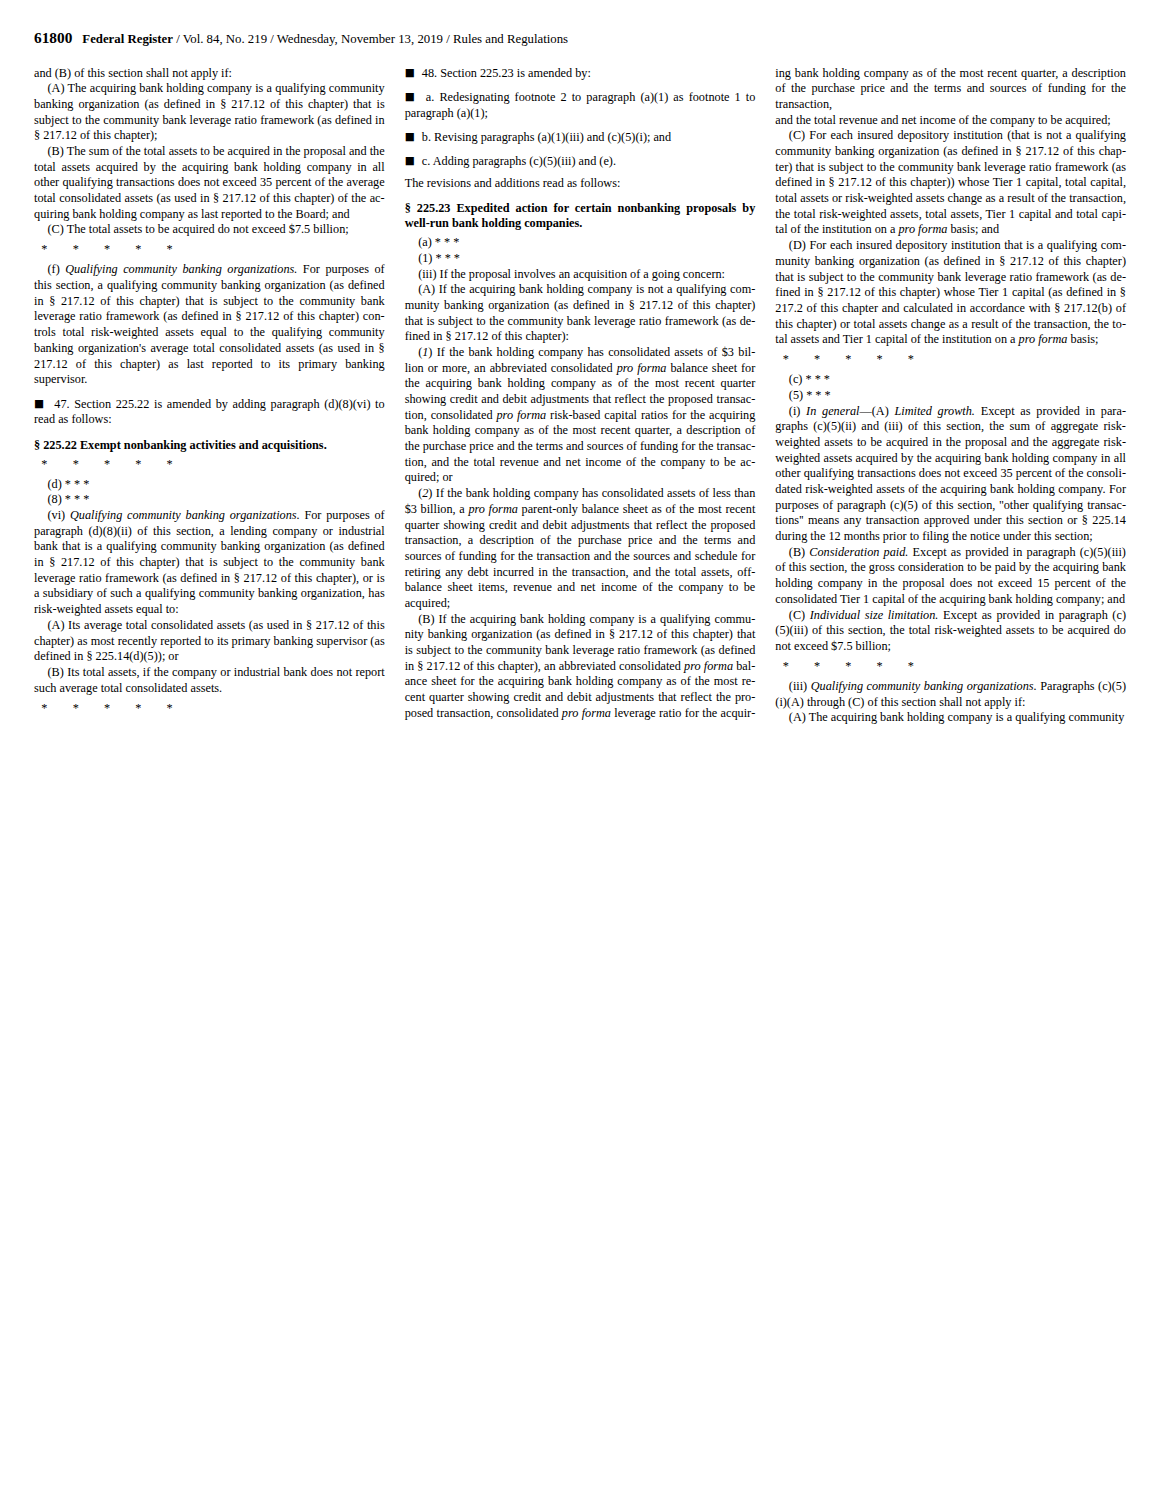61800 Federal Register / Vol. 84, No. 219 / Wednesday, November 13, 2019 / Rules and Regulations
and (B) of this section shall not apply if:
(A) The acquiring bank holding company is a qualifying community banking organization (as defined in § 217.12 of this chapter) that is subject to the community bank leverage ratio framework (as defined in § 217.12 of this chapter);
(B) The sum of the total assets to be acquired in the proposal and the total assets acquired by the acquiring bank holding company in all other qualifying transactions does not exceed 35 percent of the average total consolidated assets (as used in § 217.12 of this chapter) of the acquiring bank holding company as last reported to the Board; and
(C) The total assets to be acquired do not exceed $7.5 billion;
* * * * *
(f) Qualifying community banking organizations. For purposes of this section, a qualifying community banking organization (as defined in § 217.12 of this chapter) that is subject to the community bank leverage ratio framework (as defined in § 217.12 of this chapter) controls total risk-weighted assets equal to the qualifying community banking organization's average total consolidated assets (as used in § 217.12 of this chapter) as last reported to its primary banking supervisor.
■ 47. Section 225.22 is amended by adding paragraph (d)(8)(vi) to read as follows:
§ 225.22 Exempt nonbanking activities and acquisitions.
* * * * *
(d) * * *
(8) * * *
(vi) Qualifying community banking organizations. For purposes of paragraph (d)(8)(ii) of this section, a lending company or industrial bank that is a qualifying community banking organization (as defined in § 217.12 of this chapter) that is subject to the community bank leverage ratio framework (as defined in § 217.12 of this chapter), or is a subsidiary of such a qualifying community banking organization, has risk-weighted assets equal to:
(A) Its average total consolidated assets (as used in § 217.12 of this chapter) as most recently reported to its primary banking supervisor (as defined in § 225.14(d)(5)); or
(B) Its total assets, if the company or industrial bank does not report such average total consolidated assets.
* * * * *
■ 48. Section 225.23 is amended by:
■ a. Redesignating footnote 2 to paragraph (a)(1) as footnote 1 to paragraph (a)(1);
■ b. Revising paragraphs (a)(1)(iii) and (c)(5)(i); and
■ c. Adding paragraphs (c)(5)(iii) and (e).
The revisions and additions read as follows:
§ 225.23 Expedited action for certain nonbanking proposals by well-run bank holding companies.
(a) * * *
(1) * * *
(iii) If the proposal involves an acquisition of a going concern:
(A) If the acquiring bank holding company is not a qualifying community banking organization (as defined in § 217.12 of this chapter) that is subject to the community bank leverage ratio framework (as defined in § 217.12 of this chapter):
(1) If the bank holding company has consolidated assets of $3 billion or more, an abbreviated consolidated pro forma balance sheet for the acquiring bank holding company as of the most recent quarter showing credit and debit adjustments that reflect the proposed transaction, consolidated pro forma risk-based capital ratios for the acquiring bank holding company as of the most recent quarter, a description of the purchase price and the terms and sources of funding for the transaction, and the total revenue and net income of the company to be acquired; or
(2) If the bank holding company has consolidated assets of less than $3 billion, a pro forma parent-only balance sheet as of the most recent quarter showing credit and debit adjustments that reflect the proposed transaction, a description of the purchase price and the terms and sources of funding for the transaction and the sources and schedule for retiring any debt incurred in the transaction, and the total assets, off-balance sheet items, revenue and net income of the company to be acquired;
(B) If the acquiring bank holding company is a qualifying community banking organization (as defined in § 217.12 of this chapter) that is subject to the community bank leverage ratio framework (as defined in § 217.12 of this chapter), an abbreviated consolidated pro forma balance sheet for the acquiring bank holding company as of the most recent quarter showing credit and debit adjustments that reflect the proposed transaction, consolidated pro forma leverage ratio for the acquiring bank holding company as of the most recent quarter, a description of the purchase price and the terms and sources of funding for the transaction,
and the total revenue and net income of the company to be acquired;
(C) For each insured depository institution (that is not a qualifying community banking organization (as defined in § 217.12 of this chapter) that is subject to the community bank leverage ratio framework (as defined in § 217.12 of this chapter)) whose Tier 1 capital, total capital, total assets or risk-weighted assets change as a result of the transaction, the total risk-weighted assets, total assets, Tier 1 capital and total capital of the institution on a pro forma basis; and
(D) For each insured depository institution that is a qualifying community banking organization (as defined in § 217.12 of this chapter) that is subject to the community bank leverage ratio framework (as defined in § 217.12 of this chapter) whose Tier 1 capital (as defined in § 217.2 of this chapter and calculated in accordance with § 217.12(b) of this chapter) or total assets change as a result of the transaction, the total assets and Tier 1 capital of the institution on a pro forma basis;
* * * * *
(c) * * *
(5) * * *
(i) In general—(A) Limited growth. Except as provided in paragraphs (c)(5)(ii) and (iii) of this section, the sum of aggregate risk-weighted assets to be acquired in the proposal and the aggregate risk-weighted assets acquired by the acquiring bank holding company in all other qualifying transactions does not exceed 35 percent of the consolidated risk-weighted assets of the acquiring bank holding company. For purposes of paragraph (c)(5) of this section, ''other qualifying transactions'' means any transaction approved under this section or § 225.14 during the 12 months prior to filing the notice under this section;
(B) Consideration paid. Except as provided in paragraph (c)(5)(iii) of this section, the gross consideration to be paid by the acquiring bank holding company in the proposal does not exceed 15 percent of the consolidated Tier 1 capital of the acquiring bank holding company; and
(C) Individual size limitation. Except as provided in paragraph (c)(5)(iii) of this section, the total risk-weighted assets to be acquired do not exceed $7.5 billion;
* * * * *
(iii) Qualifying community banking organizations. Paragraphs (c)(5)(i)(A) through (C) of this section shall not apply if:
(A) The acquiring bank holding company is a qualifying community